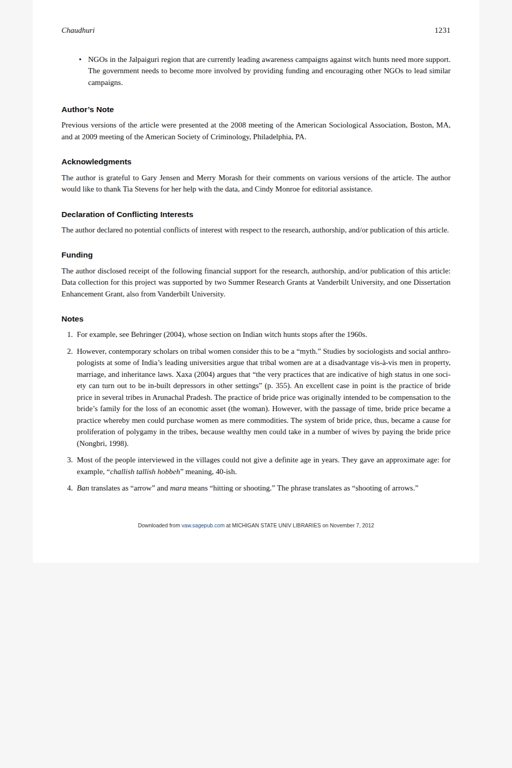Chaudhuri 1231
NGOs in the Jalpaiguri region that are currently leading awareness campaigns against witch hunts need more support. The government needs to become more involved by providing funding and encouraging other NGOs to lead similar campaigns.
Author’s Note
Previous versions of the article were presented at the 2008 meeting of the American Sociological Association, Boston, MA, and at 2009 meeting of the American Society of Criminology, Philadelphia, PA.
Acknowledgments
The author is grateful to Gary Jensen and Merry Morash for their comments on various versions of the article. The author would like to thank Tia Stevens for her help with the data, and Cindy Monroe for editorial assistance.
Declaration of Conflicting Interests
The author declared no potential conflicts of interest with respect to the research, authorship, and/or publication of this article.
Funding
The author disclosed receipt of the following financial support for the research, authorship, and/or publication of this article: Data collection for this project was supported by two Summer Research Grants at Vanderbilt University, and one Dissertation Enhancement Grant, also from Vanderbilt University.
Notes
For example, see Behringer (2004), whose section on Indian witch hunts stops after the 1960s.
However, contemporary scholars on tribal women consider this to be a “myth.” Studies by sociologists and social anthropologists at some of India’s leading universities argue that tribal women are at a disadvantage vis-à-vis men in property, marriage, and inheritance laws. Xaxa (2004) argues that “the very practices that are indicative of high status in one society can turn out to be in-built depressors in other settings” (p. 355). An excellent case in point is the practice of bride price in several tribes in Arunachal Pradesh. The practice of bride price was originally intended to be compensation to the bride’s family for the loss of an economic asset (the woman). However, with the passage of time, bride price became a practice whereby men could purchase women as mere commodities. The system of bride price, thus, became a cause for proliferation of polygamy in the tribes, because wealthy men could take in a number of wives by paying the bride price (Nongbri, 1998).
Most of the people interviewed in the villages could not give a definite age in years. They gave an approximate age: for example, “challish tallish hobbeh” meaning, 40-ish.
Ban translates as “arrow” and mara means “hitting or shooting.” The phrase translates as “shooting of arrows.”
Downloaded from vaw.sagepub.com at MICHIGAN STATE UNIV LIBRARIES on November 7, 2012